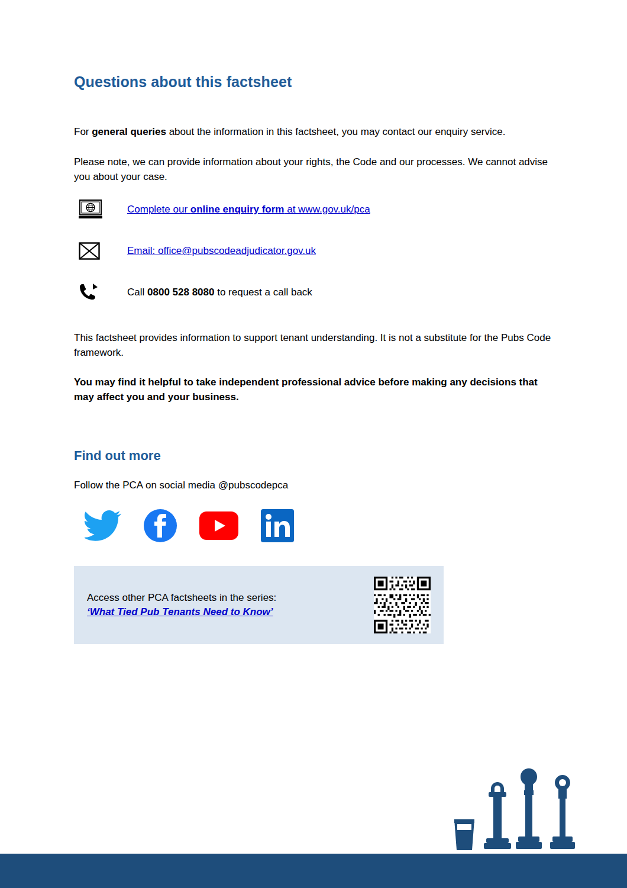Questions about this factsheet
For general queries about the information in this factsheet, you may contact our enquiry service.
Please note, we can provide information about your rights, the Code and our processes. We cannot advise you about your case.
Complete our online enquiry form at www.gov.uk/pca
Email: office@pubscodeadjudicator.gov.uk
Call 0800 528 8080 to request a call back
This factsheet provides information to support tenant understanding. It is not a substitute for the Pubs Code framework.
You may find it helpful to take independent professional advice before making any decisions that may affect you and your business.
Find out more
Follow the PCA on social media @pubscodepca
Access other PCA factsheets in the series:
‘What Tied Pub Tenants Need to Know’